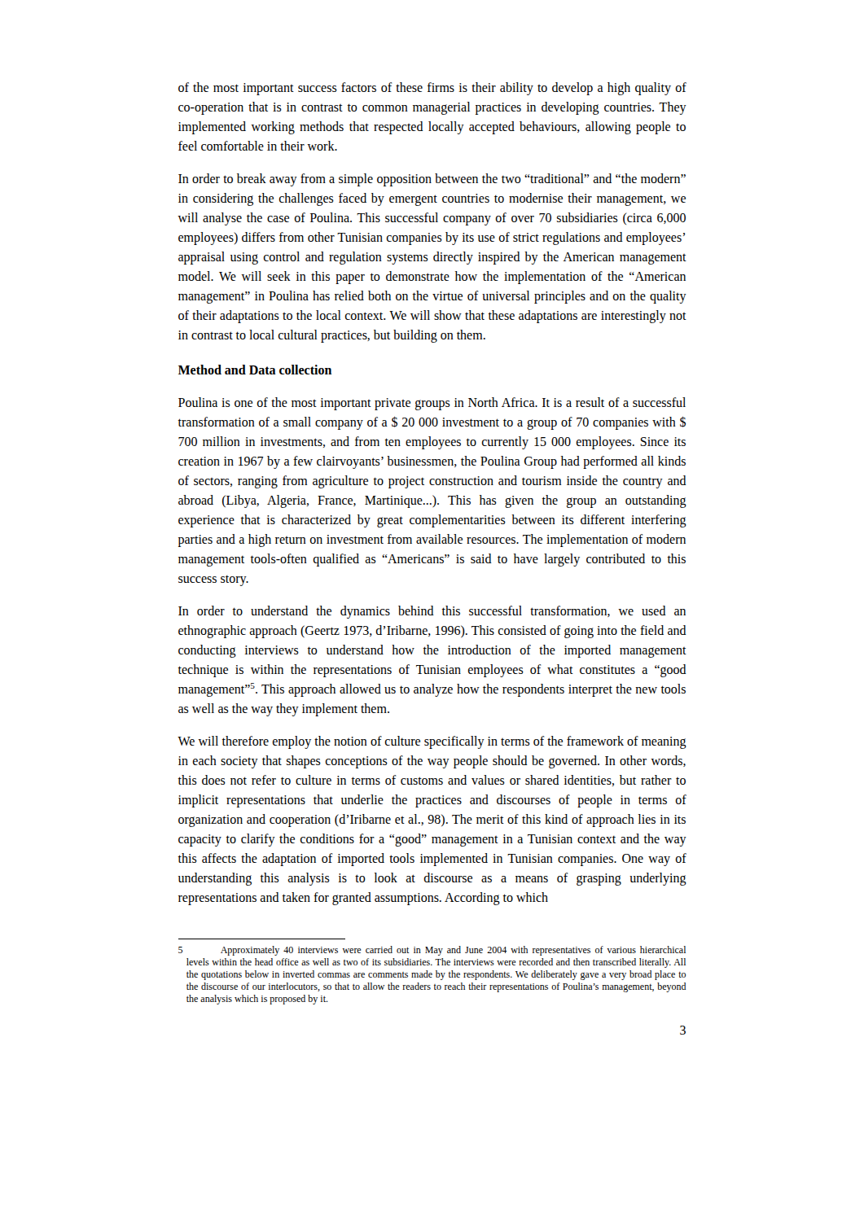of the most important success factors of these firms is their ability to develop a high quality of co-operation that is in contrast to common managerial practices in developing countries. They implemented working methods that respected locally accepted behaviours, allowing people to feel comfortable in their work.
In order to break away from a simple opposition between the two “traditional” and “the modern” in considering the challenges faced by emergent countries to modernise their management, we will analyse the case of Poulina. This successful company of over 70 subsidiaries (circa 6,000 employees) differs from other Tunisian companies by its use of strict regulations and employees’ appraisal using control and regulation systems directly inspired by the American management model. We will seek in this paper to demonstrate how the implementation of the “American management” in Poulina has relied both on the virtue of universal principles and on the quality of their adaptations to the local context. We will show that these adaptations are interestingly not in contrast to local cultural practices, but building on them.
Method and Data collection
Poulina is one of the most important private groups in North Africa. It is a result of a successful transformation of a small company of a $ 20 000 investment to a group of 70 companies with $ 700 million in investments, and from ten employees to currently 15 000 employees. Since its creation in 1967 by a few clairvoyants’ businessmen, the Poulina Group had performed all kinds of sectors, ranging from agriculture to project construction and tourism inside the country and abroad (Libya, Algeria, France, Martinique...). This has given the group an outstanding experience that is characterized by great complementarities between its different interfering parties and a high return on investment from available resources. The implementation of modern management tools-often qualified as “Americans” is said to have largely contributed to this success story.
In order to understand the dynamics behind this successful transformation, we used an ethnographic approach (Geertz 1973, d’Iribarne, 1996). This consisted of going into the field and conducting interviews to understand how the introduction of the imported management technique is within the representations of Tunisian employees of what constitutes a “good management”5. This approach allowed us to analyze how the respondents interpret the new tools as well as the way they implement them.
We will therefore employ the notion of culture specifically in terms of the framework of meaning in each society that shapes conceptions of the way people should be governed. In other words, this does not refer to culture in terms of customs and values or shared identities, but rather to implicit representations that underlie the practices and discourses of people in terms of organization and cooperation (d’Iribarne et al., 98). The merit of this kind of approach lies in its capacity to clarify the conditions for a “good” management in a Tunisian context and the way this affects the adaptation of imported tools implemented in Tunisian companies. One way of understanding this analysis is to look at discourse as a means of grasping underlying representations and taken for granted assumptions. According to which
5 Approximately 40 interviews were carried out in May and June 2004 with representatives of various hierarchical levels within the head office as well as two of its subsidiaries. The interviews were recorded and then transcribed literally. All the quotations below in inverted commas are comments made by the respondents. We deliberately gave a very broad place to the discourse of our interlocutors, so that to allow the readers to reach their representations of Poulina’s management, beyond the analysis which is proposed by it.
3